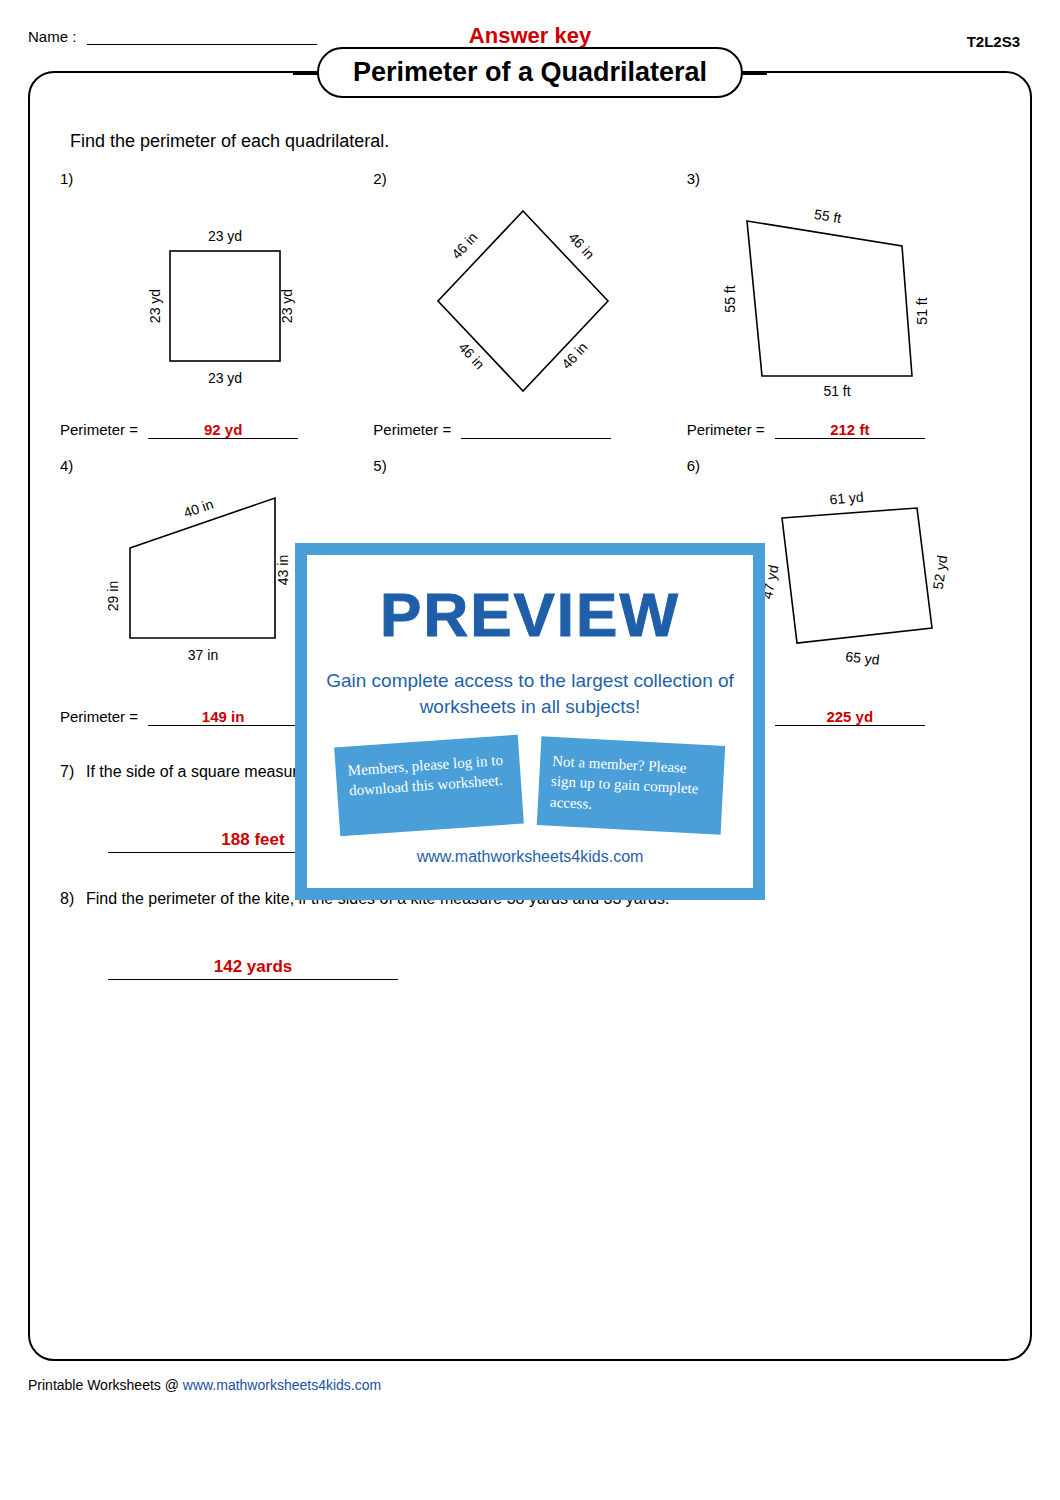Name :
Answer key
Perimeter of a Quadrilateral
T2L2S3
Find the perimeter of each quadrilateral.
1)
23 yd 23 yd 23 yd 23 yd
Perimeter = 92 yd
2)
46 in 46 in 46 in 46 in
Perimeter =
3)
55 ft 55 ft 51 ft 51 ft
Perimeter = 212 ft
4)
40 in 29 in 37 in 43 in
Perimeter = 149 in
5)
Perimeter =
6)
61 yd 47 yd 65 yd 52 yd
Perimeter = 225 yd
7) If the side of a square measures 47 feet, find the perimeter of the square.
188 feet
8) Find the perimeter of the kite, if the sides of a kite measure 38 yards and 33 yards.
142 yards
PREVIEW
Gain complete access to the largest collection of worksheets in all subjects!
Members, please log in to download this worksheet.
Not a member? Please sign up to gain complete access.
www.mathworksheets4kids.com
Printable Worksheets @ www.mathworksheets4kids.com